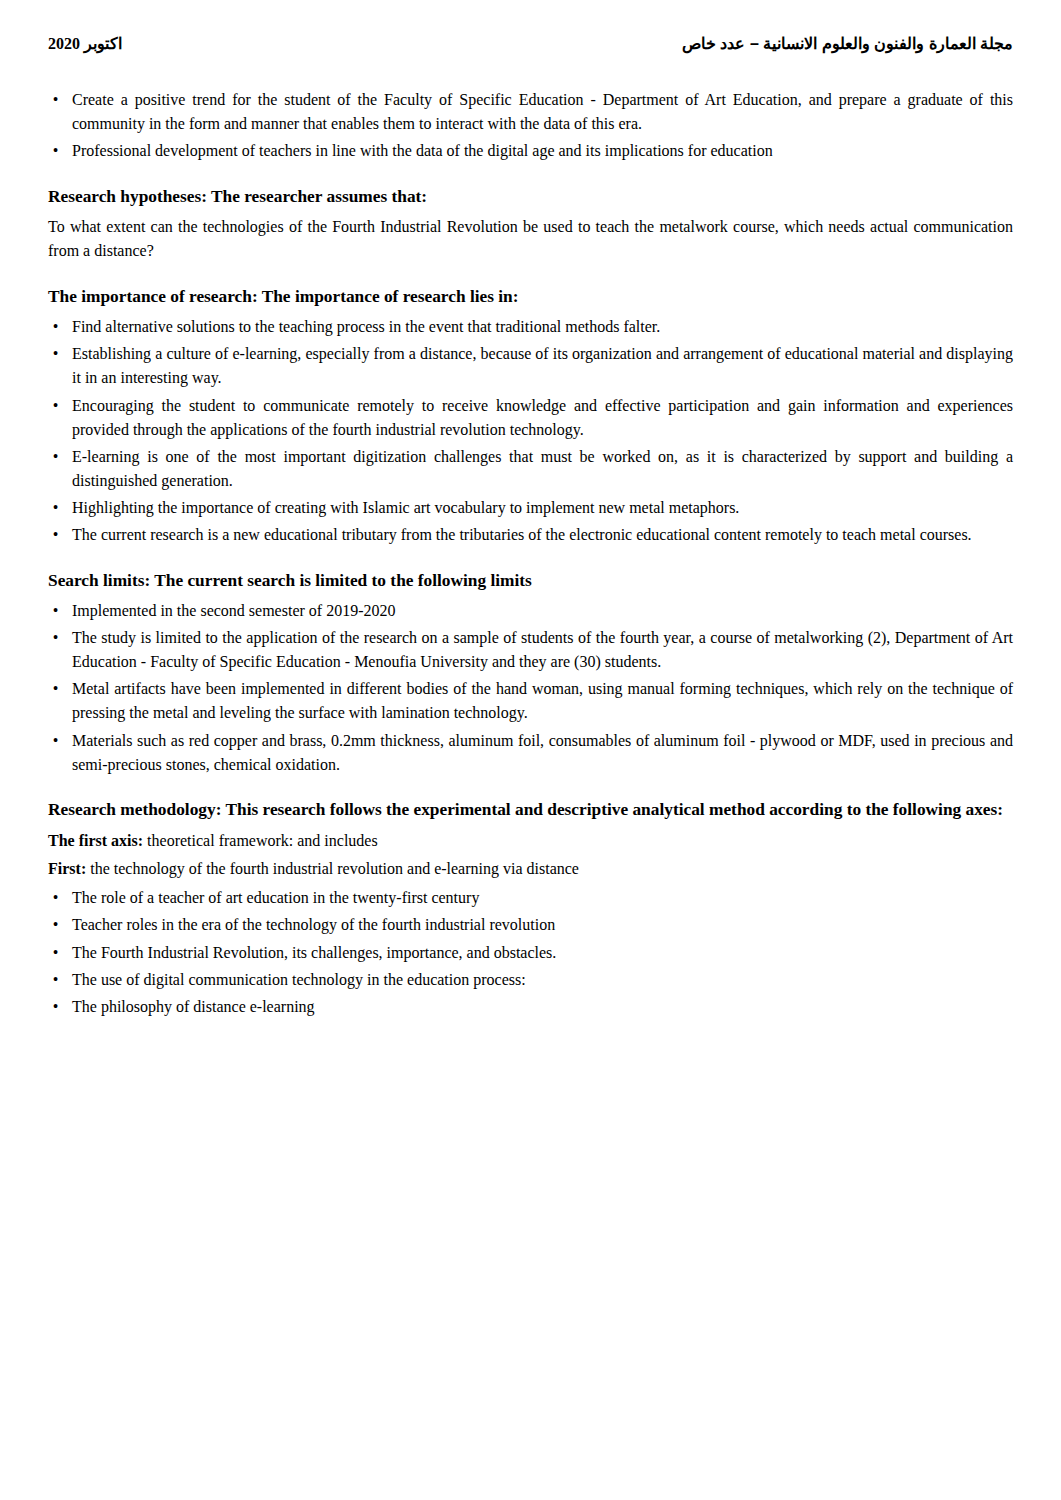اكتوبر 2020
مجلة العمارة والفنون والعلوم الانسانية – عدد خاص
Create a positive trend for the student of the Faculty of Specific Education - Department of Art Education, and prepare a graduate of this community in the form and manner that enables them to interact with the data of this era.
Professional development of teachers in line with the data of the digital age and its implications for education
Research hypotheses: The researcher assumes that:
To what extent can the technologies of the Fourth Industrial Revolution be used to teach the metalwork course, which needs actual communication from a distance?
The importance of research: The importance of research lies in:
Find alternative solutions to the teaching process in the event that traditional methods falter.
Establishing a culture of e-learning, especially from a distance, because of its organization and arrangement of educational material and displaying it in an interesting way.
Encouraging the student to communicate remotely to receive knowledge and effective participation and gain information and experiences provided through the applications of the fourth industrial revolution technology.
E-learning is one of the most important digitization challenges that must be worked on, as it is characterized by support and building a distinguished generation.
Highlighting the importance of creating with Islamic art vocabulary to implement new metal metaphors.
The current research is a new educational tributary from the tributaries of the electronic educational content remotely to teach metal courses.
Search limits: The current search is limited to the following limits
Implemented in the second semester of 2019-2020
The study is limited to the application of the research on a sample of students of the fourth year, a course of metalworking (2), Department of Art Education - Faculty of Specific Education - Menoufia University and they are (30) students.
Metal artifacts have been implemented in different bodies of the hand woman, using manual forming techniques, which rely on the technique of pressing the metal and leveling the surface with lamination technology.
Materials such as red copper and brass, 0.2mm thickness, aluminum foil, consumables of aluminum foil - plywood or MDF, used in precious and semi-precious stones, chemical oxidation.
Research methodology: This research follows the experimental and descriptive analytical method according to the following axes:
The first axis: theoretical framework: and includes
First: the technology of the fourth industrial revolution and e-learning via distance
The role of a teacher of art education in the twenty-first century
Teacher roles in the era of the technology of the fourth industrial revolution
The Fourth Industrial Revolution, its challenges, importance, and obstacles.
The use of digital communication technology in the education process:
The philosophy of distance e-learning